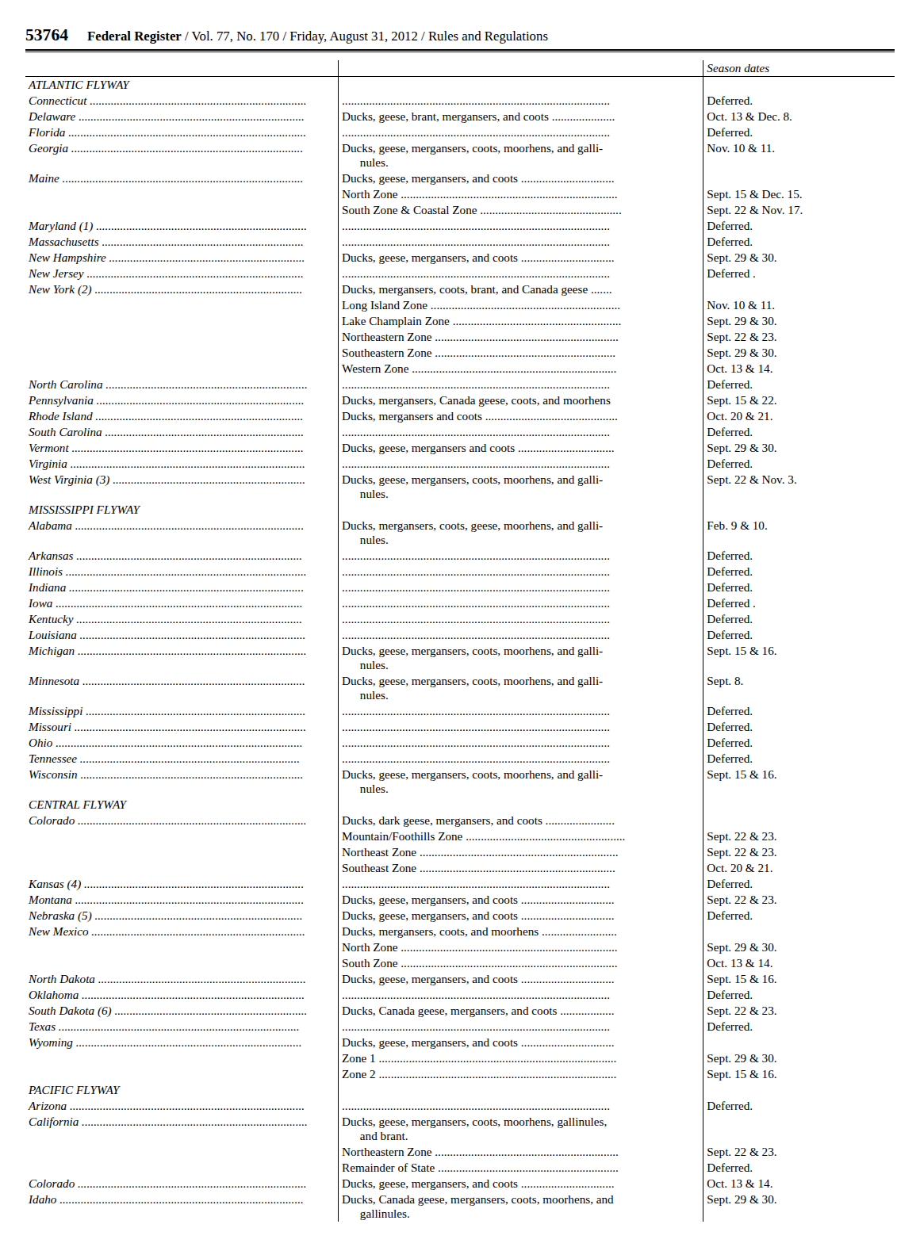53764 Federal Register / Vol. 77, No. 170 / Friday, August 31, 2012 / Rules and Regulations
| | | Season dates |
| --- | --- | --- |
| ATLANTIC FLYWAY | | |
| Connecticut ........................................................................ | ......................................................................................... | Deferred. |
| Delaware ........................................................................... | Ducks, geese, brant, mergansers, and coots ..................... | Oct. 13 & Dec. 8. |
| Florida ............................................................................... | ......................................................................................... | Deferred. |
| Georgia ............................................................................. | Ducks, geese, mergansers, coots, moorhens, and galli- nules. | Nov. 10 & 11. |
| Maine ................................................................................ | Ducks, geese, mergansers, and coots ............................... | |
| | North Zone ........................................................................ | Sept. 15 & Dec. 15. |
| | South Zone & Coastal Zone ............................................... | Sept. 22 & Nov. 17. |
| Maryland (1) ...................................................................... | ......................................................................................... | Deferred. |
| Massachusetts ................................................................... | ......................................................................................... | Deferred. |
| New Hampshire ................................................................. | Ducks, geese, mergansers, and coots ............................... | Sept. 29 & 30. |
| New Jersey ........................................................................ | ......................................................................................... | Deferred . |
| New York (2) ..................................................................... | Ducks, mergansers, coots, brant, and Canada geese ....... | |
| | Long Island Zone ............................................................... | Nov. 10 & 11. |
| | Lake Champlain Zone ........................................................ | Sept. 29 & 30. |
| | Northeastern Zone ............................................................. | Sept. 22 & 23. |
| | Southeastern Zone ............................................................ | Sept. 29 & 30. |
| | Western Zone .................................................................... | Oct. 13 & 14. |
| North Carolina ................................................................... | ......................................................................................... | Deferred. |
| Pennsylvania ..................................................................... | Ducks, mergansers, Canada geese, coots, and moorhens | Sept. 15 & 22. |
| Rhode Island ..................................................................... | Ducks, mergansers and coots ............................................ | Oct. 20 & 21. |
| South Carolina .................................................................. | ......................................................................................... | Deferred. |
| Vermont ............................................................................. | Ducks, geese, mergansers and coots ................................ | Sept. 29 & 30. |
| Virginia .............................................................................. | ......................................................................................... | Deferred. |
| West Virginia (3) ................................................................ | Ducks, geese, mergansers, coots, moorhens, and galli- nules. | Sept. 22 & Nov. 3. |
| MISSISSIPPI FLYWAY | | |
| Alabama ............................................................................ | Ducks, mergansers, coots, geese, moorhens, and galli- nules. | Feb. 9 & 10. |
| Arkansas ........................................................................... | ......................................................................................... | Deferred. |
| Illinois ................................................................................ | ......................................................................................... | Deferred. |
| Indiana .............................................................................. | ......................................................................................... | Deferred. |
| Iowa .................................................................................. | ......................................................................................... | Deferred . |
| Kentucky ........................................................................... | ......................................................................................... | Deferred. |
| Louisiana ........................................................................... | ......................................................................................... | Deferred. |
| Michigan ............................................................................ | Ducks, geese, mergansers, coots, moorhens, and galli- nules. | Sept. 15 & 16. |
| Minnesota .......................................................................... | Ducks, geese, mergansers, coots, moorhens, and galli- nules. | Sept. 8. |
| Mississippi ......................................................................... | ......................................................................................... | Deferred. |
| Missouri ............................................................................. | ......................................................................................... | Deferred. |
| Ohio .................................................................................. | ......................................................................................... | Deferred. |
| Tennessee ......................................................................... | ......................................................................................... | Deferred. |
| Wisconsin .......................................................................... | Ducks, geese, mergansers, coots, moorhens, and galli- nules. | Sept. 15 & 16. |
| CENTRAL FLYWAY | | |
| Colorado ............................................................................ | Ducks, dark geese, mergansers, and coots ....................... | |
| | Mountain/Foothills Zone ..................................................... | Sept. 22 & 23. |
| | Northeast Zone .................................................................. | Sept. 22 & 23. |
| | Southeast Zone ................................................................. | Oct. 20 & 21. |
| Kansas (4) ......................................................................... | ......................................................................................... | Deferred. |
| Montana ............................................................................ | Ducks, geese, mergansers, and coots ............................... | Sept. 22 & 23. |
| Nebraska (5) ..................................................................... | Ducks, geese, mergansers, and coots ............................... | Deferred. |
| New Mexico ....................................................................... | Ducks, mergansers, coots, and moorhens ......................... | |
| | North Zone ........................................................................ | Sept. 29 & 30. |
| | South Zone ........................................................................ | Oct. 13 & 14. |
| North Dakota ..................................................................... | Ducks, geese, mergansers, and coots ............................... | Sept. 15 & 16. |
| Oklahoma .......................................................................... | ......................................................................................... | Deferred. |
| South Dakota (6) ................................................................ | Ducks, Canada geese, mergansers, and coots .................. | Sept. 22 & 23. |
| Texas ................................................................................ | ......................................................................................... | Deferred. |
| Wyoming ........................................................................... | Ducks, geese, mergansers, and coots ............................... | |
| | Zone 1 ............................................................................... | Sept. 29 & 30. |
| | Zone 2 ............................................................................... | Sept. 15 & 16. |
| PACIFIC FLYWAY | | |
| Arizona .............................................................................. | ......................................................................................... | Deferred. |
| California ........................................................................... | Ducks, geese, mergansers, coots, moorhens, gallinules, and brant. | |
| | Northeastern Zone ............................................................. | Sept. 22 & 23. |
| | Remainder of State ............................................................ | Deferred. |
| Colorado ............................................................................ | Ducks, geese, mergansers, and coots ............................... | Oct. 13 & 14. |
| Idaho ................................................................................. | Ducks, Canada geese, mergansers, coots, moorhens, and gallinules. | Sept. 29 & 30. |